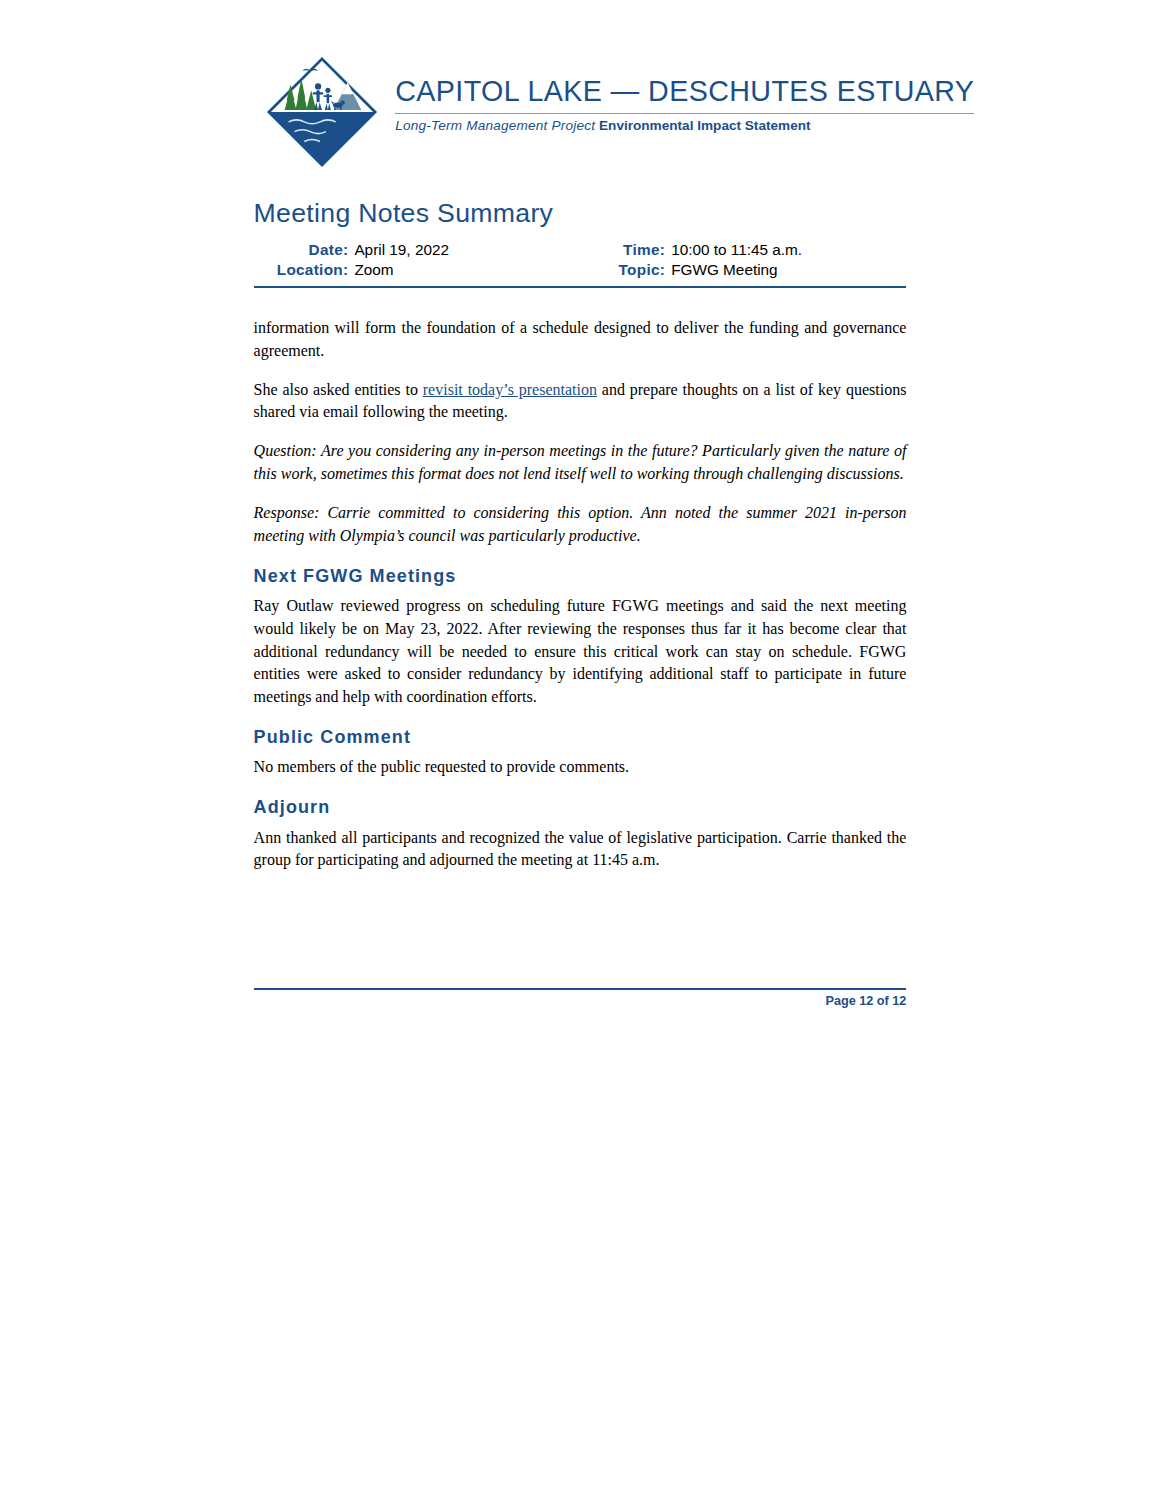CAPITOL LAKE — DESCHUTES ESTUARY
Long-Term Management Project Environmental Impact Statement
Meeting Notes Summary
| Date: | April 19, 2022 | Time: | 10:00 to 11:45 a.m. |
| Location: | Zoom | Topic: | FGWG Meeting |
information will form the foundation of a schedule designed to deliver the funding and governance agreement.
She also asked entities to revisit today’s presentation and prepare thoughts on a list of key questions shared via email following the meeting.
Question: Are you considering any in-person meetings in the future? Particularly given the nature of this work, sometimes this format does not lend itself well to working through challenging discussions.
Response: Carrie committed to considering this option. Ann noted the summer 2021 in-person meeting with Olympia’s council was particularly productive.
Next FGWG Meetings
Ray Outlaw reviewed progress on scheduling future FGWG meetings and said the next meeting would likely be on May 23, 2022. After reviewing the responses thus far it has become clear that additional redundancy will be needed to ensure this critical work can stay on schedule. FGWG entities were asked to consider redundancy by identifying additional staff to participate in future meetings and help with coordination efforts.
Public Comment
No members of the public requested to provide comments.
Adjourn
Ann thanked all participants and recognized the value of legislative participation. Carrie thanked the group for participating and adjourned the meeting at 11:45 a.m.
Page 12 of 12